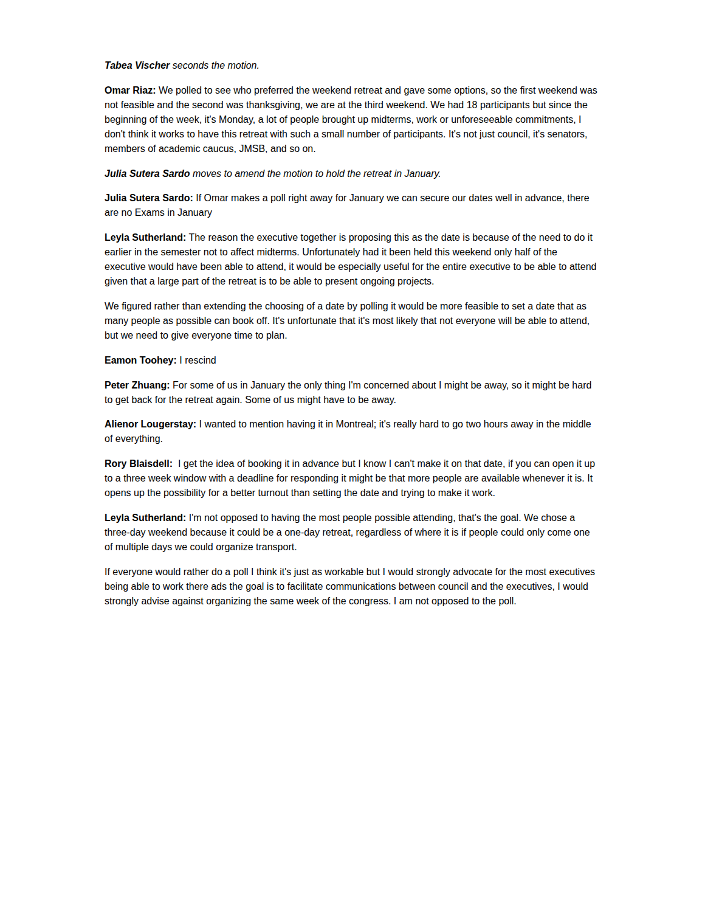Tabea Vischer seconds the motion.
Omar Riaz: We polled to see who preferred the weekend retreat and gave some options, so the first weekend was not feasible and the second was thanksgiving, we are at the third weekend. We had 18 participants but since the beginning of the week, it's Monday, a lot of people brought up midterms, work or unforeseeable commitments, I don't think it works to have this retreat with such a small number of participants. It's not just council, it's senators, members of academic caucus, JMSB, and so on.
Julia Sutera Sardo moves to amend the motion to hold the retreat in January.
Julia Sutera Sardo: If Omar makes a poll right away for January we can secure our dates well in advance, there are no Exams in January
Leyla Sutherland: The reason the executive together is proposing this as the date is because of the need to do it earlier in the semester not to affect midterms. Unfortunately had it been held this weekend only half of the executive would have been able to attend, it would be especially useful for the entire executive to be able to attend given that a large part of the retreat is to be able to present ongoing projects.
We figured rather than extending the choosing of a date by polling it would be more feasible to set a date that as many people as possible can book off. It's unfortunate that it's most likely that not everyone will be able to attend, but we need to give everyone time to plan.
Eamon Toohey: I rescind
Peter Zhuang: For some of us in January the only thing I'm concerned about I might be away, so it might be hard to get back for the retreat again. Some of us might have to be away.
Alienor Lougerstay: I wanted to mention having it in Montreal; it's really hard to go two hours away in the middle of everything.
Rory Blaisdell: I get the idea of booking it in advance but I know I can't make it on that date, if you can open it up to a three week window with a deadline for responding it might be that more people are available whenever it is. It opens up the possibility for a better turnout than setting the date and trying to make it work.
Leyla Sutherland: I'm not opposed to having the most people possible attending, that's the goal. We chose a three-day weekend because it could be a one-day retreat, regardless of where it is if people could only come one of multiple days we could organize transport.
If everyone would rather do a poll I think it's just as workable but I would strongly advocate for the most executives being able to work there ads the goal is to facilitate communications between council and the executives, I would strongly advise against organizing the same week of the congress. I am not opposed to the poll.